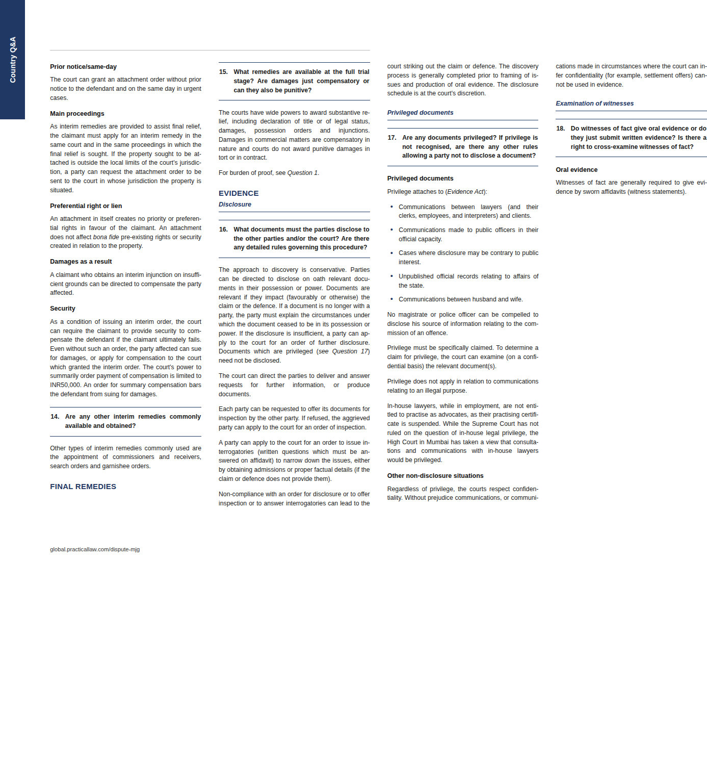Country Q&A
Prior notice/same-day
The court can grant an attachment order without prior notice to the defendant and on the same day in urgent cases.
Main proceedings
As interim remedies are provided to assist final relief, the claimant must apply for an interim remedy in the same court and in the same proceedings in which the final relief is sought. If the property sought to be attached is outside the local limits of the court's jurisdiction, a party can request the attachment order to be sent to the court in whose jurisdiction the property is situated.
Preferential right or lien
An attachment in itself creates no priority or preferential rights in favour of the claimant. An attachment does not affect bona fide pre-existing rights or security created in relation to the property.
Damages as a result
A claimant who obtains an interim injunction on insufficient grounds can be directed to compensate the party affected.
Security
As a condition of issuing an interim order, the court can require the claimant to provide security to compensate the defendant if the claimant ultimately fails. Even without such an order, the party affected can sue for damages, or apply for compensation to the court which granted the interim order. The court's power to summarily order payment of compensation is limited to INR50,000. An order for summary compensation bars the defendant from suing for damages.
| 14. | Are any other interim remedies commonly available and obtained? |
Other types of interim remedies commonly used are the appointment of commissioners and receivers, search orders and garnishee orders.
Final remedies
| 15. | What remedies are available at the full trial stage? Are damages just compensatory or can they also be punitive? |
The courts have wide powers to award substantive relief, including declaration of title or of legal status, damages, possession orders and injunctions. Damages in commercial matters are compensatory in nature and courts do not award punitive damages in tort or in contract.
For burden of proof, see Question 1.
Evidence
Disclosure
| 16. | What documents must the parties disclose to the other parties and/or the court? Are there any detailed rules governing this procedure? |
The approach to discovery is conservative. Parties can be directed to disclose on oath relevant documents in their possession or power. Documents are relevant if they impact (favourably or otherwise) the claim or the defence. If a document is no longer with a party, the party must explain the circumstances under which the document ceased to be in its possession or power. If the disclosure is insufficient, a party can apply to the court for an order of further disclosure. Documents which are privileged (see Question 17) need not be disclosed.
The court can direct the parties to deliver and answer requests for further information, or produce documents.
Each party can be requested to offer its documents for inspection by the other party. If refused, the aggrieved party can apply to the court for an order of inspection.
A party can apply to the court for an order to issue interrogatories (written questions which must be answered on affidavit) to narrow down the issues, either by obtaining admissions or proper factual details (if the claim or defence does not provide them).
Non-compliance with an order for disclosure or to offer inspection or to answer interrogatories can lead to the court striking out the claim or defence. The discovery process is generally completed prior to framing of issues and production of oral evidence. The disclosure schedule is at the court's discretion.
Privileged documents
| 17. | Are any documents privileged? If privilege is not recognised, are there any other rules allowing a party not to disclose a document? |
Privileged documents
Privilege attaches to (Evidence Act):
Communications between lawyers (and their clerks, employees, and interpreters) and clients.
Communications made to public officers in their official capacity.
Cases where disclosure may be contrary to public interest.
Unpublished official records relating to affairs of the state.
Communications between husband and wife.
No magistrate or police officer can be compelled to disclose his source of information relating to the commission of an offence.
Privilege must be specifically claimed. To determine a claim for privilege, the court can examine (on a confidential basis) the relevant document(s).
Privilege does not apply in relation to communications relating to an illegal purpose.
In-house lawyers, while in employment, are not entitled to practise as advocates, as their practising certificate is suspended. While the Supreme Court has not ruled on the question of in-house legal privilege, the High Court in Mumbai has taken a view that consultations and communications with in-house lawyers would be privileged.
Other non-disclosure situations
Regardless of privilege, the courts respect confidentiality. Without prejudice communications, or communications made in circumstances where the court can infer confidentiality (for example, settlement offers) cannot be used in evidence.
Examination of witnesses
| 18. | Do witnesses of fact give oral evidence or do they just submit written evidence? Is there a right to cross-examine witnesses of fact? |
Oral evidence
Witnesses of fact are generally required to give evidence by sworn affidavits (witness statements).
global.practicallaw.com/dispute-mjg